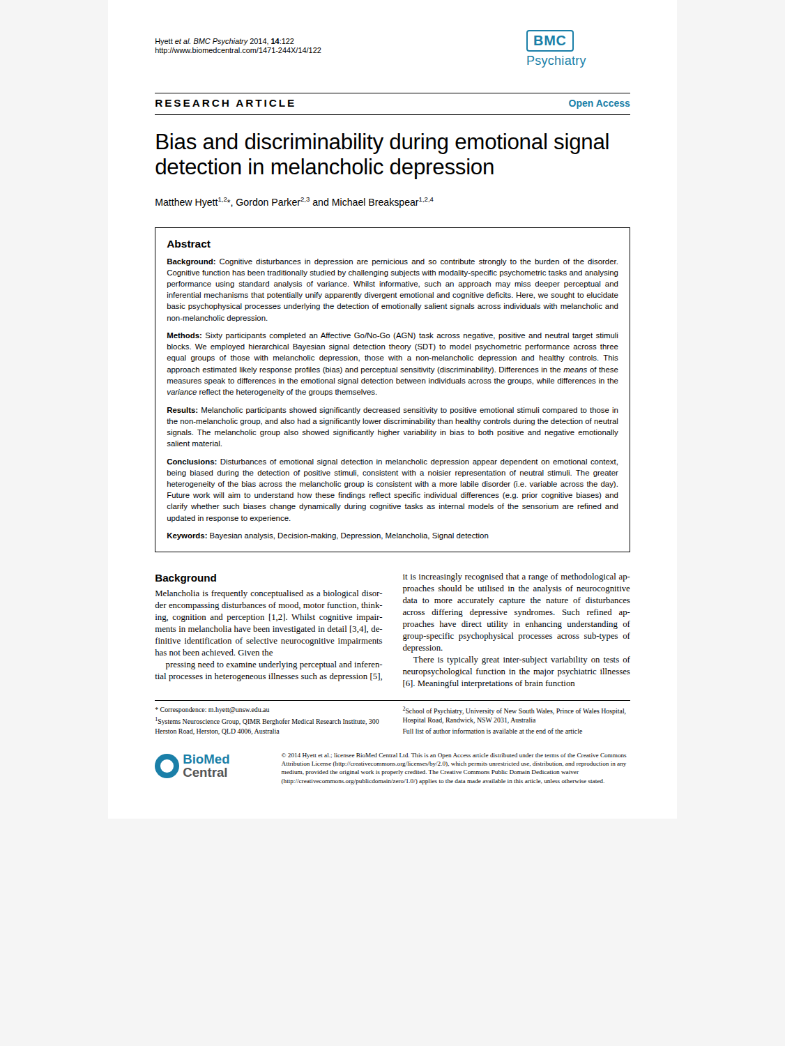Hyett et al. BMC Psychiatry 2014, 14:122
http://www.biomedcentral.com/1471-244X/14/122
BMC
Psychiatry
Research article
Open Access
Bias and discriminability during emotional signal detection in melancholic depression
Matthew Hyett1,2*, Gordon Parker2,3 and Michael Breakspear1,2,4
Abstract
Background: Cognitive disturbances in depression are pernicious and so contribute strongly to the burden of the disorder. Cognitive function has been traditionally studied by challenging subjects with modality-specific psychometric tasks and analysing performance using standard analysis of variance. Whilst informative, such an approach may miss deeper perceptual and inferential mechanisms that potentially unify apparently divergent emotional and cognitive deficits. Here, we sought to elucidate basic psychophysical processes underlying the detection of emotionally salient signals across individuals with melancholic and non-melancholic depression.
Methods: Sixty participants completed an Affective Go/No-Go (AGN) task across negative, positive and neutral target stimuli blocks. We employed hierarchical Bayesian signal detection theory (SDT) to model psychometric performance across three equal groups of those with melancholic depression, those with a non-melancholic depression and healthy controls. This approach estimated likely response profiles (bias) and perceptual sensitivity (discriminability). Differences in the means of these measures speak to differences in the emotional signal detection between individuals across the groups, while differences in the variance reflect the heterogeneity of the groups themselves.
Results: Melancholic participants showed significantly decreased sensitivity to positive emotional stimuli compared to those in the non-melancholic group, and also had a significantly lower discriminability than healthy controls during the detection of neutral signals. The melancholic group also showed significantly higher variability in bias to both positive and negative emotionally salient material.
Conclusions: Disturbances of emotional signal detection in melancholic depression appear dependent on emotional context, being biased during the detection of positive stimuli, consistent with a noisier representation of neutral stimuli. The greater heterogeneity of the bias across the melancholic group is consistent with a more labile disorder (i.e. variable across the day). Future work will aim to understand how these findings reflect specific individual differences (e.g. prior cognitive biases) and clarify whether such biases change dynamically during cognitive tasks as internal models of the sensorium are refined and updated in response to experience.
Keywords: Bayesian analysis, Decision-making, Depression, Melancholia, Signal detection
Background
Melancholia is frequently conceptualised as a biological disorder encompassing disturbances of mood, motor function, thinking, cognition and perception [1,2]. Whilst cognitive impairments in melancholia have been investigated in detail [3,4], definitive identification of selective neurocognitive impairments has not been achieved. Given the
pressing need to examine underlying perceptual and inferential processes in heterogeneous illnesses such as depression [5], it is increasingly recognised that a range of methodological approaches should be utilised in the analysis of neurocognitive data to more accurately capture the nature of disturbances across differing depressive syndromes. Such refined approaches have direct utility in enhancing understanding of group-specific psychophysical processes across sub-types of depression.
There is typically great inter-subject variability on tests of neuropsychological function in the major psychiatric illnesses [6]. Meaningful interpretations of brain function
* Correspondence: m.hyett@unsw.edu.au
1Systems Neuroscience Group, QIMR Berghofer Medical Research Institute, 300 Herston Road, Herston, QLD 4006, Australia
2School of Psychiatry, University of New South Wales, Prince of Wales Hospital, Hospital Road, Randwick, NSW 2031, Australia
Full list of author information is available at the end of the article
BioMed Central
© 2014 Hyett et al.; licensee BioMed Central Ltd. This is an Open Access article distributed under the terms of the Creative Commons Attribution License (http://creativecommons.org/licenses/by/2.0), which permits unrestricted use, distribution, and reproduction in any medium, provided the original work is properly credited. The Creative Commons Public Domain Dedication waiver (http://creativecommons.org/publicdomain/zero/1.0/) applies to the data made available in this article, unless otherwise stated.